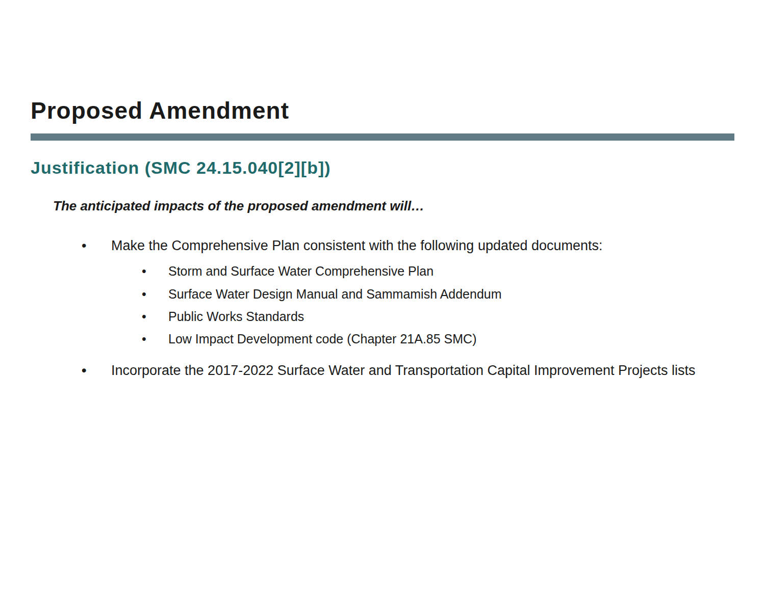Proposed Amendment
Justification (SMC 24.15.040[2][b])
The anticipated impacts of the proposed amendment will…
Make the Comprehensive Plan consistent with the following updated documents:
Storm and Surface Water Comprehensive Plan
Surface Water Design Manual and Sammamish Addendum
Public Works Standards
Low Impact Development code (Chapter 21A.85 SMC)
Incorporate the 2017-2022 Surface Water and Transportation Capital Improvement Projects lists